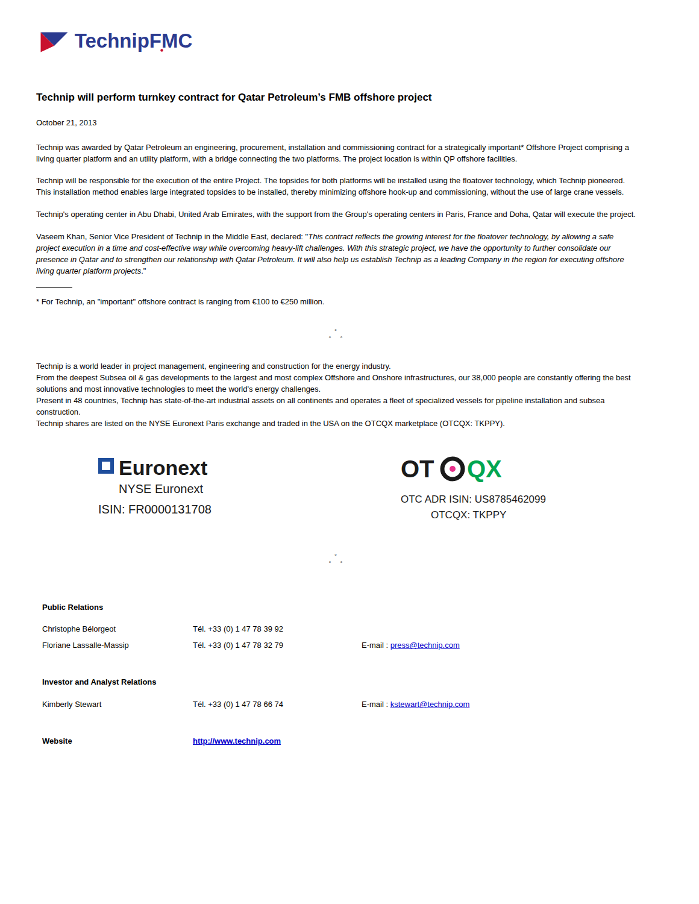Technip will perform turnkey contract for Qatar Petroleum’s FMB offshore project
October 21, 2013
Technip was awarded by Qatar Petroleum an engineering, procurement, installation and commissioning contract for a strategically important* Offshore Project comprising a living quarter platform and an utility platform, with a bridge connecting the two platforms. The project location is within QP offshore facilities.
Technip will be responsible for the execution of the entire Project. The topsides for both platforms will be installed using the floatover technology, which Technip pioneered. This installation method enables large integrated topsides to be installed, thereby minimizing offshore hook-up and commissioning, without the use of large crane vessels.
Technip's operating center in Abu Dhabi, United Arab Emirates, with the support from the Group's operating centers in Paris, France and Doha, Qatar will execute the project.
Vaseem Khan, Senior Vice President of Technip in the Middle East, declared: "This contract reflects the growing interest for the floatover technology, by allowing a safe project execution in a time and cost-effective way while overcoming heavy-lift challenges. With this strategic project, we have the opportunity to further consolidate our presence in Qatar and to strengthen our relationship with Qatar Petroleum. It will also help us establish Technip as a leading Company in the region for executing offshore living quarter platform projects."
* For Technip, an "important" offshore contract is ranging from €100 to €250 million.
◦
◦ ◦
Technip is a world leader in project management, engineering and construction for the energy industry.
From the deepest Subsea oil & gas developments to the largest and most complex Offshore and Onshore infrastructures, our 38,000 people are constantly offering the best solutions and most innovative technologies to meet the world's energy challenges.
Present in 48 countries, Technip has state-of-the-art industrial assets on all continents and operates a fleet of specialized vessels for pipeline installation and subsea construction.
Technip shares are listed on the NYSE Euronext Paris exchange and traded in the USA on the OTCQX marketplace (OTCQX: TKPPY).
◦
◦ ◦
Public Relations
| Christophe Bélorgeot | Tél. +33 (0) 1 47 78 39 92 | |
| Floriane Lassalle-Massip | Tél. +33 (0) 1 47 78 32 79 | E-mail : press@technip.com |
Investor and Analyst Relations
| Kimberly Stewart | Tél. +33 (0) 1 47 78 66 74 | E-mail : kstewart@technip.com |
| Website | http://www.technip.com | |